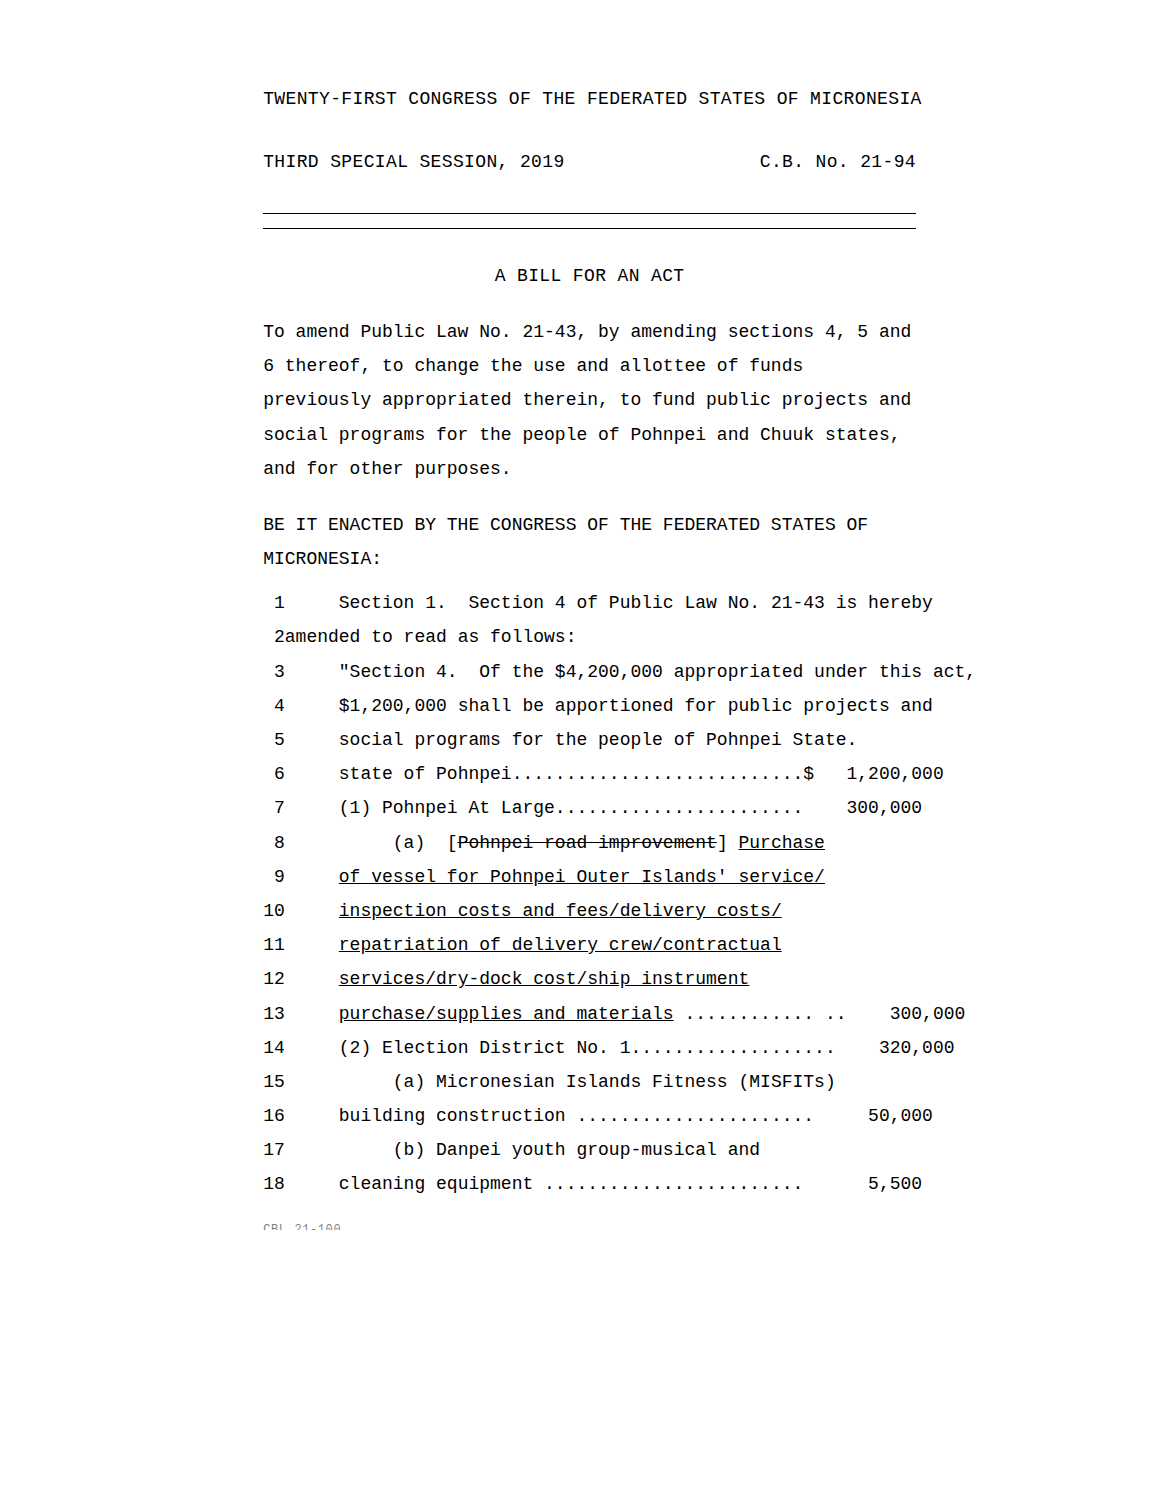TWENTY-FIRST CONGRESS OF THE FEDERATED STATES OF MICRONESIA
THIRD SPECIAL SESSION, 2019
C.B. No. 21-94
A BILL FOR AN ACT
To amend Public Law No. 21-43, by amending sections 4, 5 and 6 thereof, to change the use and allottee of funds previously appropriated therein, to fund public projects and social programs for the people of Pohnpei and Chuuk states, and for other purposes.
BE IT ENACTED BY THE CONGRESS OF THE FEDERATED STATES OF MICRONESIA:
| 1 | Section 1. Section 4 of Public Law No. 21-43 is hereby |
| 2 | amended to read as follows: |
| 3 | "Section 4. Of the $4,200,000 appropriated under this act, |
| 4 | $1,200,000 shall be apportioned for public projects and |
| 5 | social programs for the people of Pohnpei State. |
| 6 | state of Pohnpei...........................$ 1,200,000 |
| 7 | (1) Pohnpei At Large....................... 300,000 |
| 8 | (a) [ Pohnpei road improvement ] Purchase |
| 9 | of vessel for Pohnpei Outer Islands' service/ |
| 10 | inspection costs and fees/delivery costs/ |
| 11 | repatriation of delivery crew/contractual |
| 12 | services/dry-dock cost/ship instrument |
| 13 | purchase/supplies and materials ............ .. 300,000 |
| 14 | (2) Election District No. 1................... 320,000 |
| 15 | (a) Micronesian Islands Fitness (MISFITs) |
| 16 | building construction ...................... 50,000 |
| 17 | (b) Danpei youth group-musical and |
| 18 | cleaning equipment ........................ 5,500 |
CBL 21-100